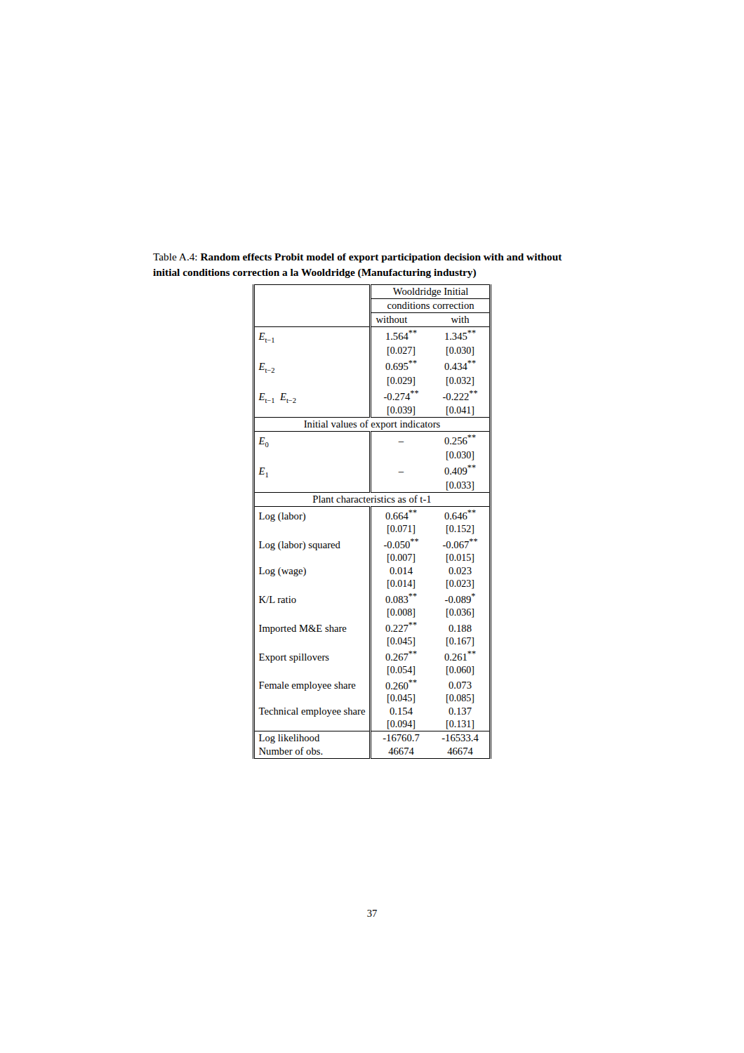Table A.4: Random effects Probit model of export participation decision with and without initial conditions correction a la Wooldridge (Manufacturing industry)
| | Wooldridge Initial |
| | conditions correction |
| | without | with |
| E t−1 | 1.564 ** | 1.345 ** |
| | [0.027] | [0.030] |
| E t−2 | 0.695 ** | 0.434 ** |
| | [0.029] | [0.032] |
| E t−1 E t−2 | -0.274 ** | -0.222 ** |
| | [0.039] | [0.041] |
| Initial values of export indicators |
| E 0 | – | 0.256 ** |
| | | [0.030] |
| E 1 | – | 0.409 ** |
| | | [0.033] |
| Plant characteristics as of t-1 |
| Log (labor) | 0.664 ** | 0.646 ** |
| | [0.071] | [0.152] |
| Log (labor) squared | -0.050 ** | -0.067 ** |
| | [0.007] | [0.015] |
| Log (wage) | 0.014 | 0.023 |
| | [0.014] | [0.023] |
| K/L ratio | 0.083 ** | -0.089 * |
| | [0.008] | [0.036] |
| Imported M&E share | 0.227 ** | 0.188 |
| | [0.045] | [0.167] |
| Export spillovers | 0.267 ** | 0.261 ** |
| | [0.054] | [0.060] |
| Female employee share | 0.260 ** | 0.073 |
| | [0.045] | [0.085] |
| Technical employee share | 0.154 | 0.137 |
| | [0.094] | [0.131] |
| Log likelihood | -16760.7 | -16533.4 |
| Number of obs. | 46674 | 46674 |
37